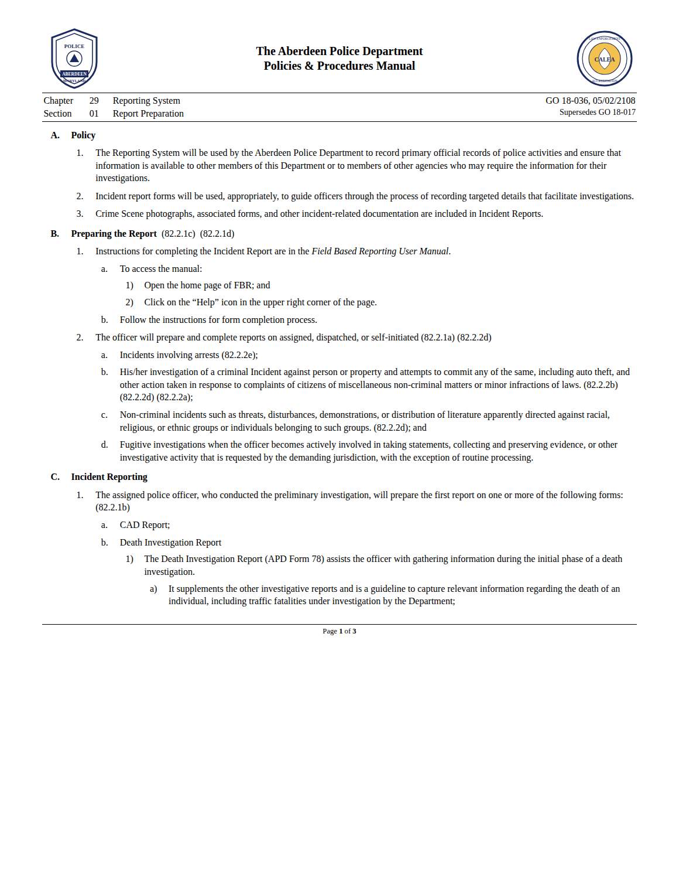POLICE ABERDEEN MARYLAND
The Aberdeen Police Department
Policies & Procedures Manual
CALEA LAW ENFORCEMENT ACCREDITATION
| Chapter | 29 | Reporting System | GO 18-036, 05/02/2108 |
| Section | 01 | Report Preparation | Supersedes GO 18-017 |
A. Policy
1. The Reporting System will be used by the Aberdeen Police Department to record primary official records of police activities and ensure that information is available to other members of this Department or to members of other agencies who may require the information for their investigations.
2. Incident report forms will be used, appropriately, to guide officers through the process of recording targeted details that facilitate investigations.
3. Crime Scene photographs, associated forms, and other incident-related documentation are included in Incident Reports.
B. Preparing the Report (82.2.1c) (82.2.1d)
1. Instructions for completing the Incident Report are in the Field Based Reporting User Manual.
a. To access the manual:
1) Open the home page of FBR; and
2) Click on the “Help” icon in the upper right corner of the page.
b. Follow the instructions for form completion process.
2. The officer will prepare and complete reports on assigned, dispatched, or self-initiated (82.2.1a) (82.2.2d)
a. Incidents involving arrests (82.2.2e);
b. His/her investigation of a criminal Incident against person or property and attempts to commit any of the same, including auto theft, and other action taken in response to complaints of citizens of miscellaneous non-criminal matters or minor infractions of laws. (82.2.2b) (82.2.2d) (82.2.2a);
c. Non-criminal incidents such as threats, disturbances, demonstrations, or distribution of literature apparently directed against racial, religious, or ethnic groups or individuals belonging to such groups. (82.2.2d); and
d. Fugitive investigations when the officer becomes actively involved in taking statements, collecting and preserving evidence, or other investigative activity that is requested by the demanding jurisdiction, with the exception of routine processing.
C. Incident Reporting
1. The assigned police officer, who conducted the preliminary investigation, will prepare the first report on one or more of the following forms: (82.2.1b)
a. CAD Report;
b. Death Investigation Report
1) The Death Investigation Report (APD Form 78) assists the officer with gathering information during the initial phase of a death investigation.
a) It supplements the other investigative reports and is a guideline to capture relevant information regarding the death of an individual, including traffic fatalities under investigation by the Department;
Page 1 of 3